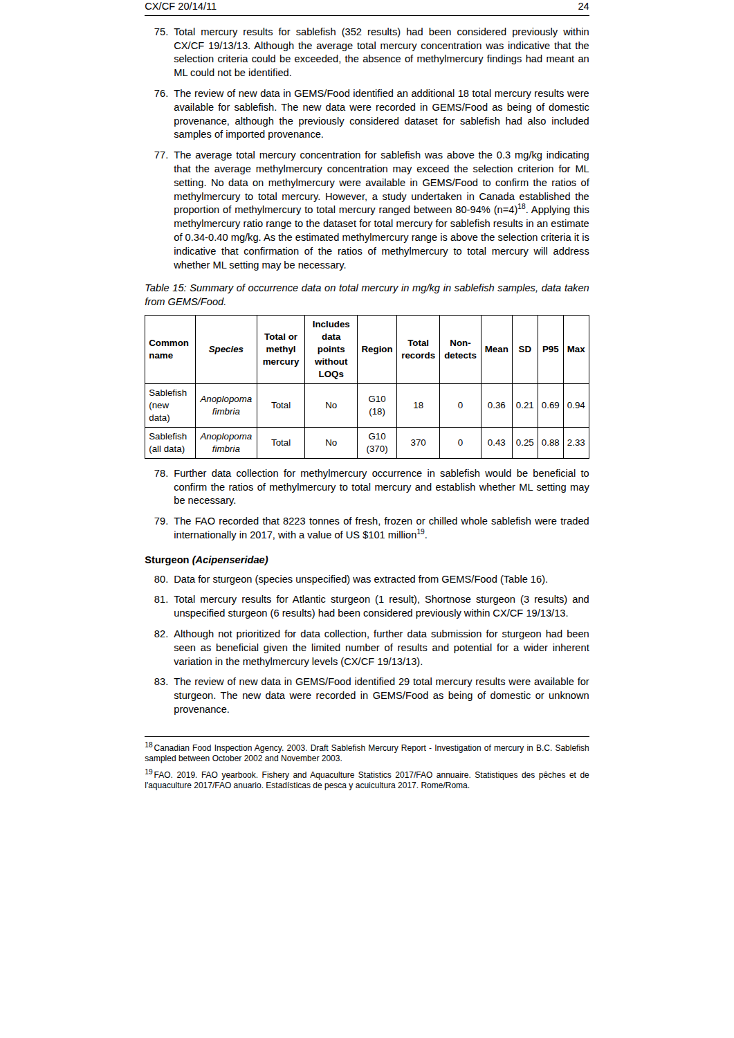CX/CF 20/14/11 24
75. Total mercury results for sablefish (352 results) had been considered previously within CX/CF 19/13/13. Although the average total mercury concentration was indicative that the selection criteria could be exceeded, the absence of methylmercury findings had meant an ML could not be identified.
76. The review of new data in GEMS/Food identified an additional 18 total mercury results were available for sablefish. The new data were recorded in GEMS/Food as being of domestic provenance, although the previously considered dataset for sablefish had also included samples of imported provenance.
77. The average total mercury concentration for sablefish was above the 0.3 mg/kg indicating that the average methylmercury concentration may exceed the selection criterion for ML setting. No data on methylmercury were available in GEMS/Food to confirm the ratios of methylmercury to total mercury. However, a study undertaken in Canada established the proportion of methylmercury to total mercury ranged between 80-94% (n=4)18. Applying this methylmercury ratio range to the dataset for total mercury for sablefish results in an estimate of 0.34-0.40 mg/kg. As the estimated methylmercury range is above the selection criteria it is indicative that confirmation of the ratios of methylmercury to total mercury will address whether ML setting may be necessary.
Table 15: Summary of occurrence data on total mercury in mg/kg in sablefish samples, data taken from GEMS/Food.
| Common name | Species | Total or methyl mercury | Includes data points without LOQs | Region | Total records | Non-detects | Mean | SD | P95 | Max |
| --- | --- | --- | --- | --- | --- | --- | --- | --- | --- | --- |
| Sablefish (new data) | Anoplopoma fimbria | Total | No | G10 (18) | 18 | 0 | 0.36 | 0.21 | 0.69 | 0.94 |
| Sablefish (all data) | Anoplopoma fimbria | Total | No | G10 (370) | 370 | 0 | 0.43 | 0.25 | 0.88 | 2.33 |
78. Further data collection for methylmercury occurrence in sablefish would be beneficial to confirm the ratios of methylmercury to total mercury and establish whether ML setting may be necessary.
79. The FAO recorded that 8223 tonnes of fresh, frozen or chilled whole sablefish were traded internationally in 2017, with a value of US $101 million19.
Sturgeon (Acipenseridae)
80. Data for sturgeon (species unspecified) was extracted from GEMS/Food (Table 16).
81. Total mercury results for Atlantic sturgeon (1 result), Shortnose sturgeon (3 results) and unspecified sturgeon (6 results) had been considered previously within CX/CF 19/13/13.
82. Although not prioritized for data collection, further data submission for sturgeon had been seen as beneficial given the limited number of results and potential for a wider inherent variation in the methylmercury levels (CX/CF 19/13/13).
83. The review of new data in GEMS/Food identified 29 total mercury results were available for sturgeon. The new data were recorded in GEMS/Food as being of domestic or unknown provenance.
18 Canadian Food Inspection Agency. 2003. Draft Sablefish Mercury Report - Investigation of mercury in B.C. Sablefish sampled between October 2002 and November 2003.
19 FAO. 2019. FAO yearbook. Fishery and Aquaculture Statistics 2017/FAO annuaire. Statistiques des pêches et de l'aquaculture 2017/FAO anuario. Estadísticas de pesca y acuicultura 2017. Rome/Roma.